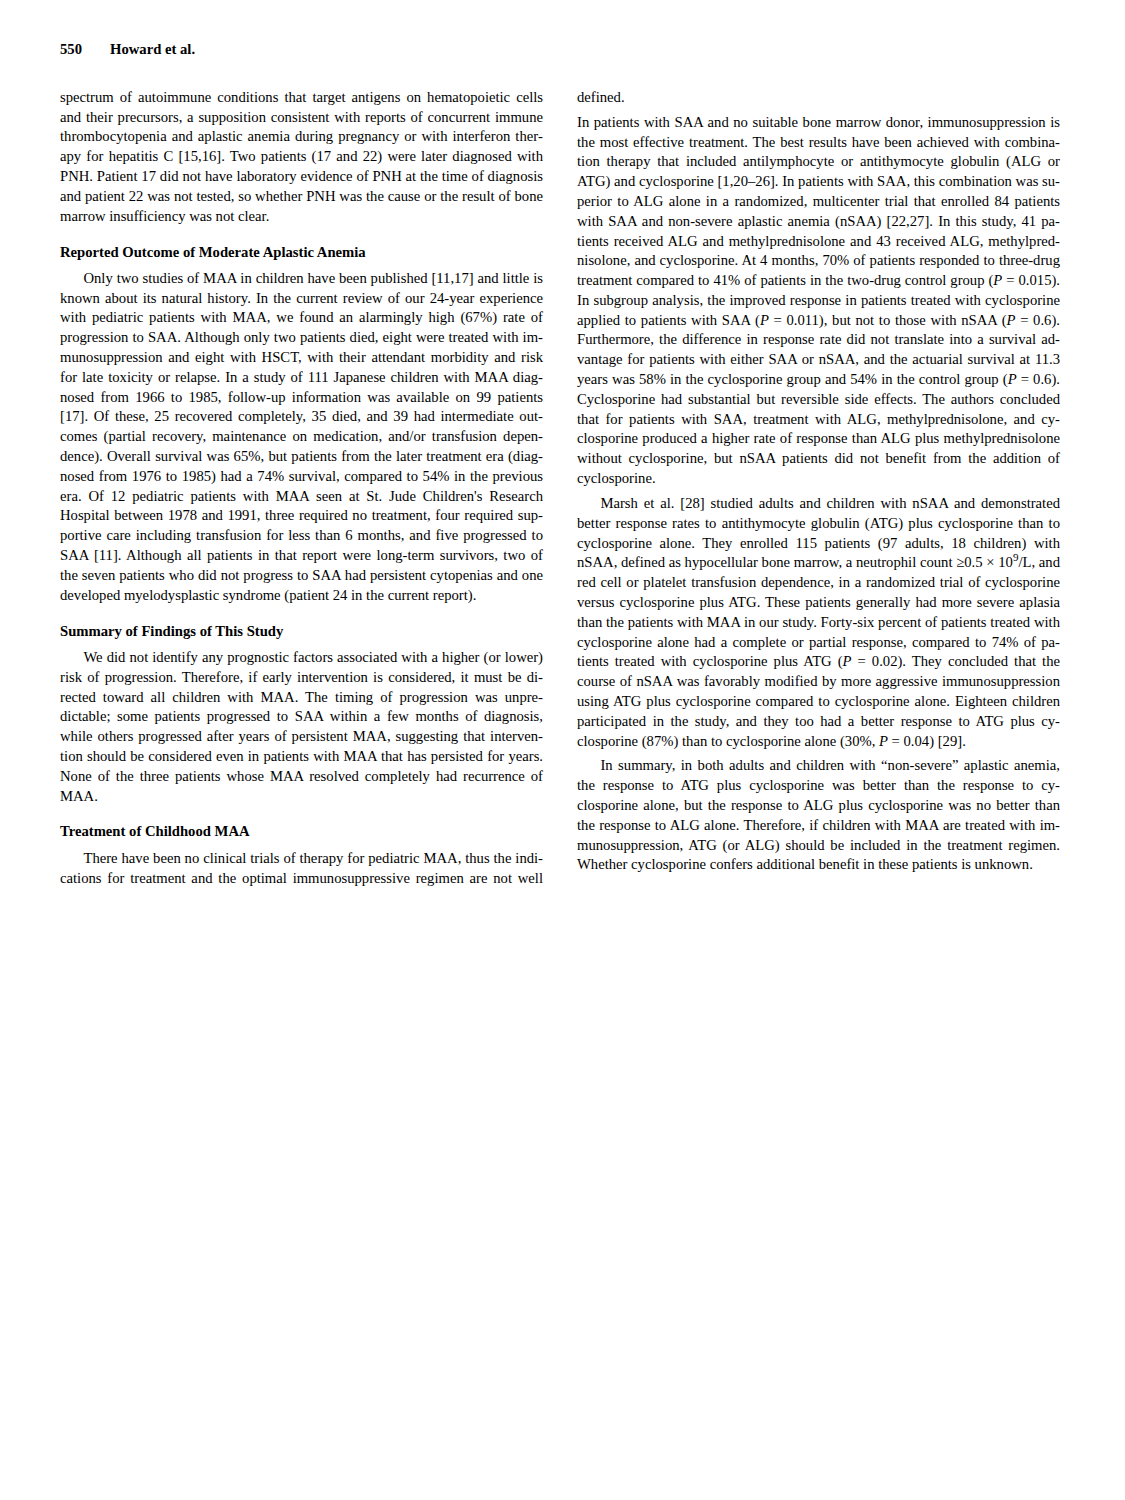550 Howard et al.
spectrum of autoimmune conditions that target antigens on hematopoietic cells and their precursors, a supposition consistent with reports of concurrent immune thrombocytopenia and aplastic anemia during pregnancy or with interferon therapy for hepatitis C [15,16]. Two patients (17 and 22) were later diagnosed with PNH. Patient 17 did not have laboratory evidence of PNH at the time of diagnosis and patient 22 was not tested, so whether PNH was the cause or the result of bone marrow insufficiency was not clear.
Reported Outcome of Moderate Aplastic Anemia
Only two studies of MAA in children have been published [11,17] and little is known about its natural history. In the current review of our 24-year experience with pediatric patients with MAA, we found an alarmingly high (67%) rate of progression to SAA. Although only two patients died, eight were treated with immunosuppression and eight with HSCT, with their attendant morbidity and risk for late toxicity or relapse. In a study of 111 Japanese children with MAA diagnosed from 1966 to 1985, follow-up information was available on 99 patients [17]. Of these, 25 recovered completely, 35 died, and 39 had intermediate outcomes (partial recovery, maintenance on medication, and/or transfusion dependence). Overall survival was 65%, but patients from the later treatment era (diagnosed from 1976 to 1985) had a 74% survival, compared to 54% in the previous era. Of 12 pediatric patients with MAA seen at St. Jude Children's Research Hospital between 1978 and 1991, three required no treatment, four required supportive care including transfusion for less than 6 months, and five progressed to SAA [11]. Although all patients in that report were long-term survivors, two of the seven patients who did not progress to SAA had persistent cytopenias and one developed myelodysplastic syndrome (patient 24 in the current report).
Summary of Findings of This Study
We did not identify any prognostic factors associated with a higher (or lower) risk of progression. Therefore, if early intervention is considered, it must be directed toward all children with MAA. The timing of progression was unpredictable; some patients progressed to SAA within a few months of diagnosis, while others progressed after years of persistent MAA, suggesting that intervention should be considered even in patients with MAA that has persisted for years. None of the three patients whose MAA resolved completely had recurrence of MAA.
Treatment of Childhood MAA
There have been no clinical trials of therapy for pediatric MAA, thus the indications for treatment and the optimal immunosuppressive regimen are not well defined.
In patients with SAA and no suitable bone marrow donor, immunosuppression is the most effective treatment. The best results have been achieved with combination therapy that included antilymphocyte or antithymocyte globulin (ALG or ATG) and cyclosporine [1,20–26]. In patients with SAA, this combination was superior to ALG alone in a randomized, multicenter trial that enrolled 84 patients with SAA and non-severe aplastic anemia (nSAA) [22,27]. In this study, 41 patients received ALG and methylprednisolone and 43 received ALG, methylprednisolone, and cyclosporine. At 4 months, 70% of patients responded to three-drug treatment compared to 41% of patients in the two-drug control group (P = 0.015). In subgroup analysis, the improved response in patients treated with cyclosporine applied to patients with SAA (P = 0.011), but not to those with nSAA (P = 0.6). Furthermore, the difference in response rate did not translate into a survival advantage for patients with either SAA or nSAA, and the actuarial survival at 11.3 years was 58% in the cyclosporine group and 54% in the control group (P = 0.6). Cyclosporine had substantial but reversible side effects. The authors concluded that for patients with SAA, treatment with ALG, methylprednisolone, and cyclosporine produced a higher rate of response than ALG plus methylprednisolone without cyclosporine, but nSAA patients did not benefit from the addition of cyclosporine.
Marsh et al. [28] studied adults and children with nSAA and demonstrated better response rates to antithymocyte globulin (ATG) plus cyclosporine than to cyclosporine alone. They enrolled 115 patients (97 adults, 18 children) with nSAA, defined as hypocellular bone marrow, a neutrophil count ≥0.5 × 109/L, and red cell or platelet transfusion dependence, in a randomized trial of cyclosporine versus cyclosporine plus ATG. These patients generally had more severe aplasia than the patients with MAA in our study. Forty-six percent of patients treated with cyclosporine alone had a complete or partial response, compared to 74% of patients treated with cyclosporine plus ATG (P = 0.02). They concluded that the course of nSAA was favorably modified by more aggressive immunosuppression using ATG plus cyclosporine compared to cyclosporine alone. Eighteen children participated in the study, and they too had a better response to ATG plus cyclosporine (87%) than to cyclosporine alone (30%, P = 0.04) [29].
In summary, in both adults and children with “non-severe” aplastic anemia, the response to ATG plus cyclosporine was better than the response to cyclosporine alone, but the response to ALG plus cyclosporine was no better than the response to ALG alone. Therefore, if children with MAA are treated with immunosuppression, ATG (or ALG) should be included in the treatment regimen. Whether cyclosporine confers additional benefit in these patients is unknown.